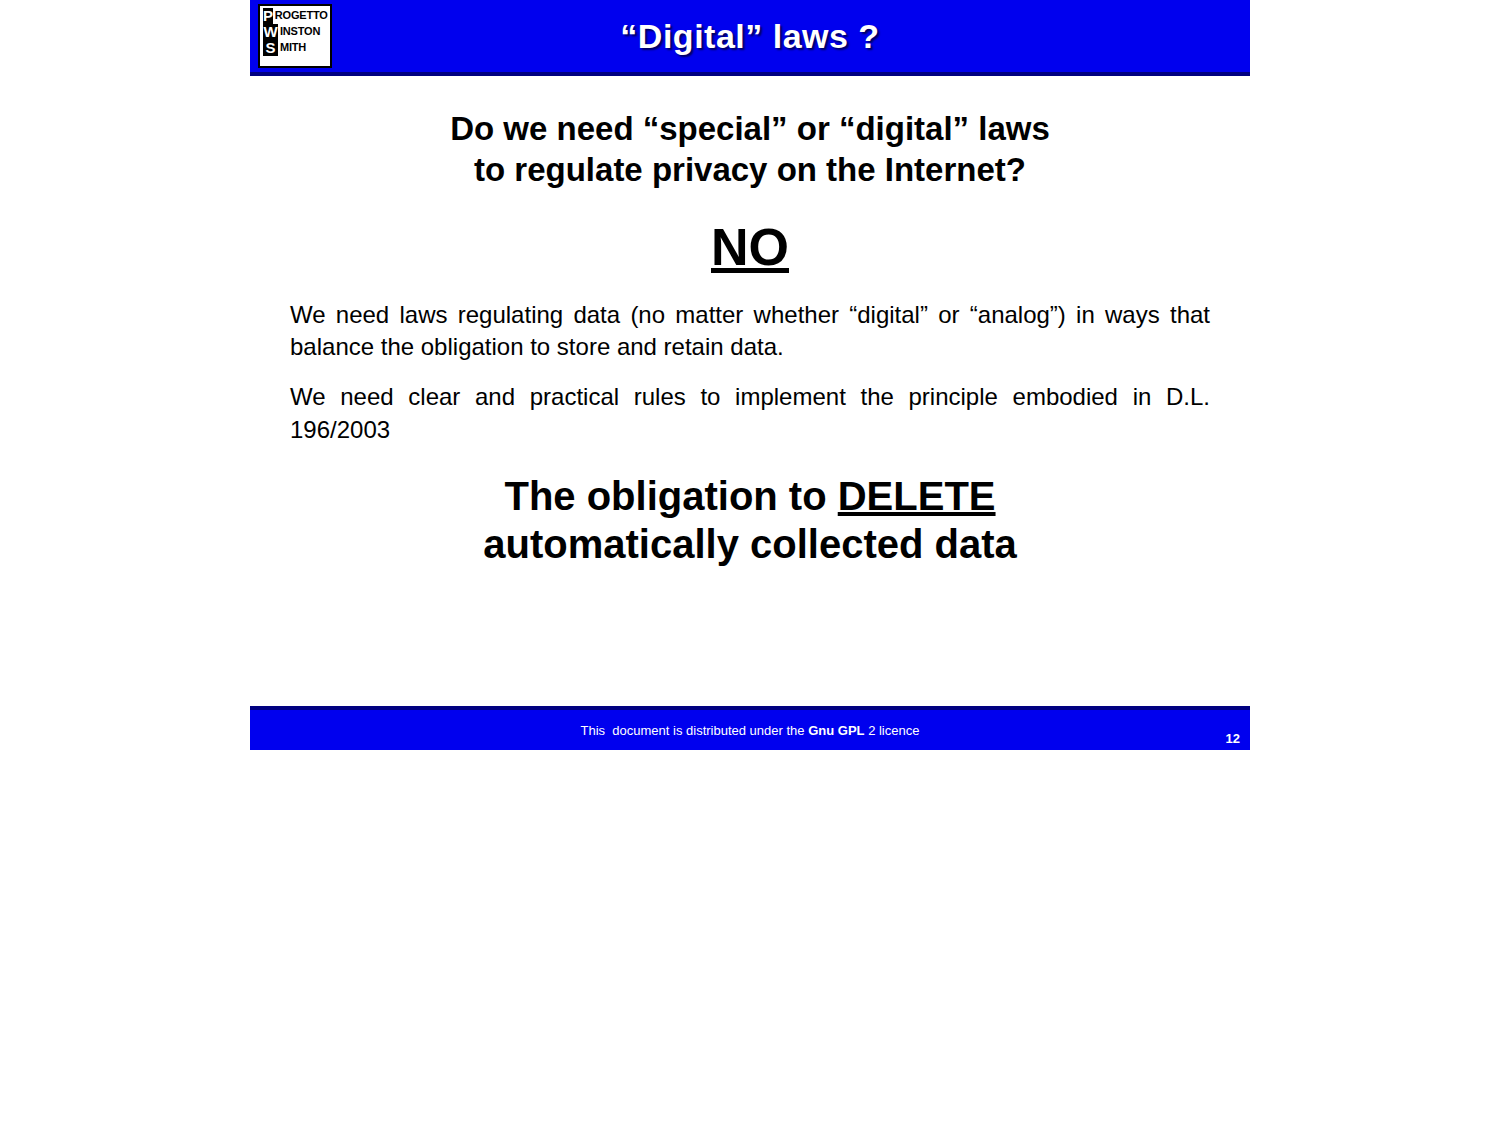PROGETTO
WINSTON
SMITH
“Digital” laws ?
Do we need “special” or “digital” laws
to regulate privacy on the Internet?
NO
We need laws regulating data (no matter whether “digital” or “analog”) in ways that balance the obligation to store and retain data.
We need clear and practical rules to implement the principle embodied in D.L. 196/2003
The obligation to DELETE
automatically collected data
This document is distributed under the Gnu GPL 2 licence 12